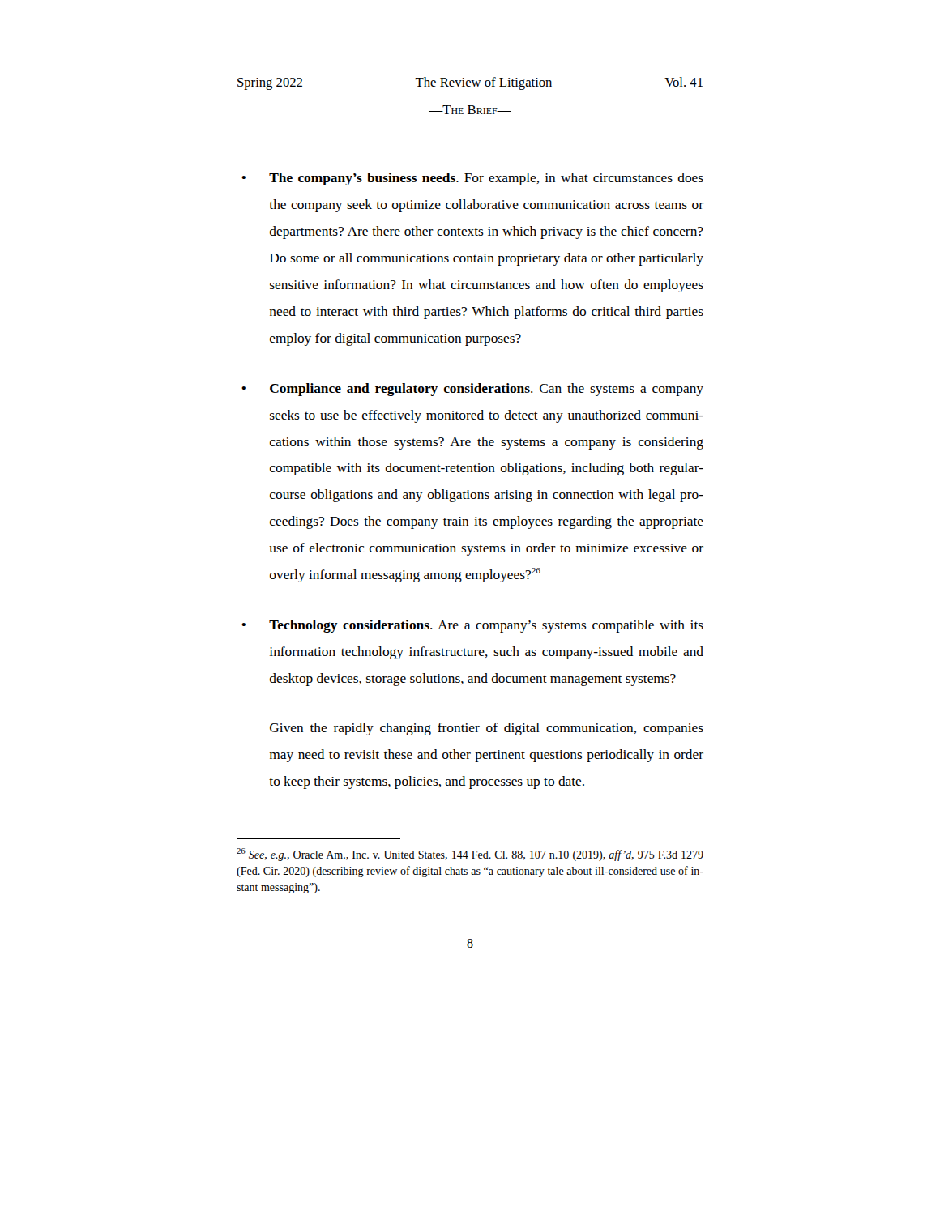Spring 2022 The Review of Litigation Vol. 41
—The Brief—
The company’s business needs. For example, in what circumstances does the company seek to optimize collaborative communication across teams or departments? Are there other contexts in which privacy is the chief concern? Do some or all communications contain proprietary data or other particularly sensitive information? In what circumstances and how often do employees need to interact with third parties? Which platforms do critical third parties employ for digital communication purposes?
Compliance and regulatory considerations. Can the systems a company seeks to use be effectively monitored to detect any unauthorized communications within those systems? Are the systems a company is considering compatible with its document-retention obligations, including both regular-course obligations and any obligations arising in connection with legal proceedings? Does the company train its employees regarding the appropriate use of electronic communication systems in order to minimize excessive or overly informal messaging among employees?26
Technology considerations. Are a company’s systems compatible with its information technology infrastructure, such as company-issued mobile and desktop devices, storage solutions, and document management systems?
Given the rapidly changing frontier of digital communication, companies may need to revisit these and other pertinent questions periodically in order to keep their systems, policies, and processes up to date.
26 See, e.g., Oracle Am., Inc. v. United States, 144 Fed. Cl. 88, 107 n.10 (2019), aff’d, 975 F.3d 1279 (Fed. Cir. 2020) (describing review of digital chats as “a cautionary tale about ill-considered use of instant messaging”).
8